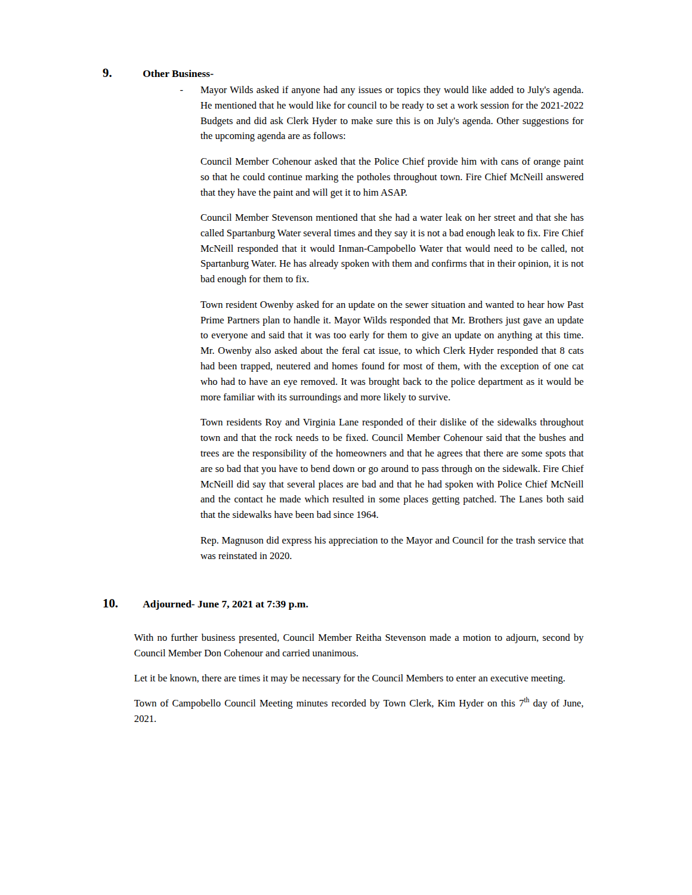9. Other Business-
-
Mayor Wilds asked if anyone had any issues or topics they would like added to July's agenda. He mentioned that he would like for council to be ready to set a work session for the 2021-2022 Budgets and did ask Clerk Hyder to make sure this is on July's agenda. Other suggestions for the upcoming agenda are as follows:
Council Member Cohenour asked that the Police Chief provide him with cans of orange paint so that he could continue marking the potholes throughout town. Fire Chief McNeill answered that they have the paint and will get it to him ASAP.
Council Member Stevenson mentioned that she had a water leak on her street and that she has called Spartanburg Water several times and they say it is not a bad enough leak to fix. Fire Chief McNeill responded that it would Inman-Campobello Water that would need to be called, not Spartanburg Water. He has already spoken with them and confirms that in their opinion, it is not bad enough for them to fix.
Town resident Owenby asked for an update on the sewer situation and wanted to hear how Past Prime Partners plan to handle it. Mayor Wilds responded that Mr. Brothers just gave an update to everyone and said that it was too early for them to give an update on anything at this time. Mr. Owenby also asked about the feral cat issue, to which Clerk Hyder responded that 8 cats had been trapped, neutered and homes found for most of them, with the exception of one cat who had to have an eye removed. It was brought back to the police department as it would be more familiar with its surroundings and more likely to survive.
Town residents Roy and Virginia Lane responded of their dislike of the sidewalks throughout town and that the rock needs to be fixed. Council Member Cohenour said that the bushes and trees are the responsibility of the homeowners and that he agrees that there are some spots that are so bad that you have to bend down or go around to pass through on the sidewalk. Fire Chief McNeill did say that several places are bad and that he had spoken with Police Chief McNeill and the contact he made which resulted in some places getting patched. The Lanes both said that the sidewalks have been bad since 1964.
Rep. Magnuson did express his appreciation to the Mayor and Council for the trash service that was reinstated in 2020.
10. Adjourned- June 7, 2021 at 7:39 p.m.
With no further business presented, Council Member Reitha Stevenson made a motion to adjourn, second by Council Member Don Cohenour and carried unanimous.
Let it be known, there are times it may be necessary for the Council Members to enter an executive meeting.
Town of Campobello Council Meeting minutes recorded by Town Clerk, Kim Hyder on this 7th day of June, 2021.